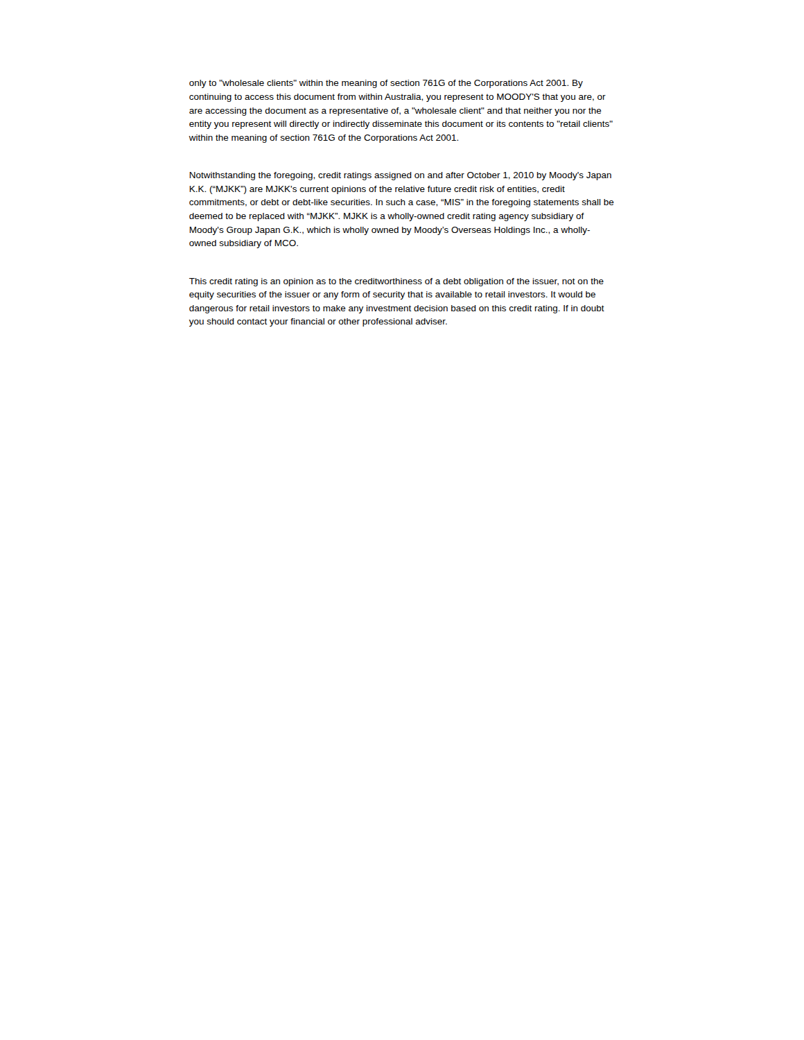only to "wholesale clients" within the meaning of section 761G of the Corporations Act 2001. By continuing to access this document from within Australia, you represent to MOODY'S that you are, or are accessing the document as a representative of, a "wholesale client" and that neither you nor the entity you represent will directly or indirectly disseminate this document or its contents to "retail clients" within the meaning of section 761G of the Corporations Act 2001.
Notwithstanding the foregoing, credit ratings assigned on and after October 1, 2010 by Moody's Japan K.K. (“MJKK”) are MJKK's current opinions of the relative future credit risk of entities, credit commitments, or debt or debt-like securities. In such a case, “MIS” in the foregoing statements shall be deemed to be replaced with “MJKK”. MJKK is a wholly-owned credit rating agency subsidiary of Moody's Group Japan G.K., which is wholly owned by Moody’s Overseas Holdings Inc., a wholly-owned subsidiary of MCO.
This credit rating is an opinion as to the creditworthiness of a debt obligation of the issuer, not on the equity securities of the issuer or any form of security that is available to retail investors. It would be dangerous for retail investors to make any investment decision based on this credit rating. If in doubt you should contact your financial or other professional adviser.